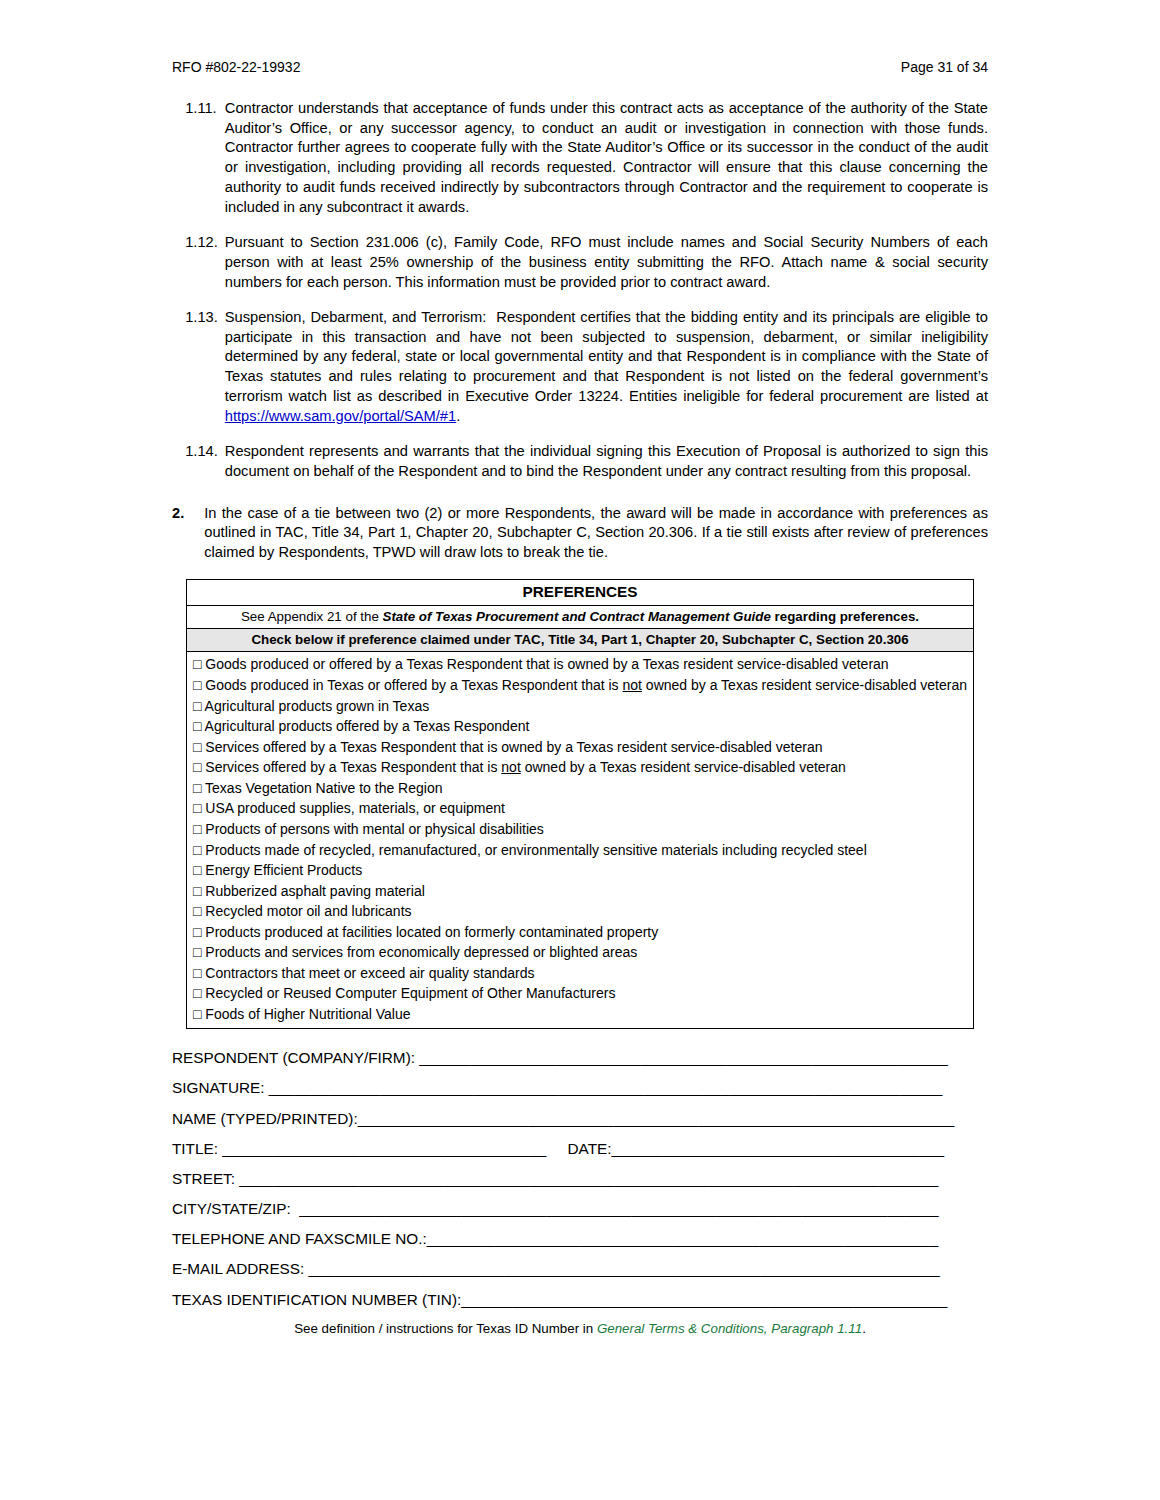RFO #802-22-19932 Page 31 of 34
1.11. Contractor understands that acceptance of funds under this contract acts as acceptance of the authority of the State Auditor’s Office, or any successor agency, to conduct an audit or investigation in connection with those funds. Contractor further agrees to cooperate fully with the State Auditor’s Office or its successor in the conduct of the audit or investigation, including providing all records requested. Contractor will ensure that this clause concerning the authority to audit funds received indirectly by subcontractors through Contractor and the requirement to cooperate is included in any subcontract it awards.
1.12. Pursuant to Section 231.006 (c), Family Code, RFO must include names and Social Security Numbers of each person with at least 25% ownership of the business entity submitting the RFO. Attach name & social security numbers for each person. This information must be provided prior to contract award.
1.13. Suspension, Debarment, and Terrorism: Respondent certifies that the bidding entity and its principals are eligible to participate in this transaction and have not been subjected to suspension, debarment, or similar ineligibility determined by any federal, state or local governmental entity and that Respondent is in compliance with the State of Texas statutes and rules relating to procurement and that Respondent is not listed on the federal government’s terrorism watch list as described in Executive Order 13224. Entities ineligible for federal procurement are listed at https://www.sam.gov/portal/SAM/#1.
1.14. Respondent represents and warrants that the individual signing this Execution of Proposal is authorized to sign this document on behalf of the Respondent and to bind the Respondent under any contract resulting from this proposal.
2. In the case of a tie between two (2) or more Respondents, the award will be made in accordance with preferences as outlined in TAC, Title 34, Part 1, Chapter 20, Subchapter C, Section 20.306. If a tie still exists after review of preferences claimed by Respondents, TPWD will draw lots to break the tie.
| PREFERENCES |
| See Appendix 21 of the State of Texas Procurement and Contract Management Guide regarding preferences. |
| Check below if preference claimed under TAC, Title 34, Part 1, Chapter 20, Subchapter C, Section 20.306 |
| □ Goods produced or offered by a Texas Respondent that is owned by a Texas resident service-disabled veteran □ Goods produced in Texas or offered by a Texas Respondent that is not owned by a Texas resident service-disabled veteran □ Agricultural products grown in Texas □ Agricultural products offered by a Texas Respondent □ Services offered by a Texas Respondent that is owned by a Texas resident service-disabled veteran □ Services offered by a Texas Respondent that is not owned by a Texas resident service-disabled veteran □ Texas Vegetation Native to the Region □ USA produced supplies, materials, or equipment □ Products of persons with mental or physical disabilities □ Products made of recycled, remanufactured, or environmentally sensitive materials including recycled steel □ Energy Efficient Products □ Rubberized asphalt paving material □ Recycled motor oil and lubricants □ Products produced at facilities located on formerly contaminated property □ Products and services from economically depressed or blighted areas □ Contractors that meet or exceed air quality standards □ Recycled or Reused Computer Equipment of Other Manufacturers □ Foods of Higher Nutritional Value |
RESPONDENT (COMPANY/FIRM): ______________________________________________________________
SIGNATURE: _______________________________________________________________________________
NAME (TYPED/PRINTED):______________________________________________________________________
TITLE: ______________________________________ DATE:_______________________________________
STREET: __________________________________________________________________________________
CITY/STATE/ZIP: ___________________________________________________________________________
TELEPHONE AND FAXSCMILE NO.:____________________________________________________________
E-MAIL ADDRESS: __________________________________________________________________________
TEXAS IDENTIFICATION NUMBER (TIN):_________________________________________________________
See definition / instructions for Texas ID Number in General Terms & Conditions, Paragraph 1.11.